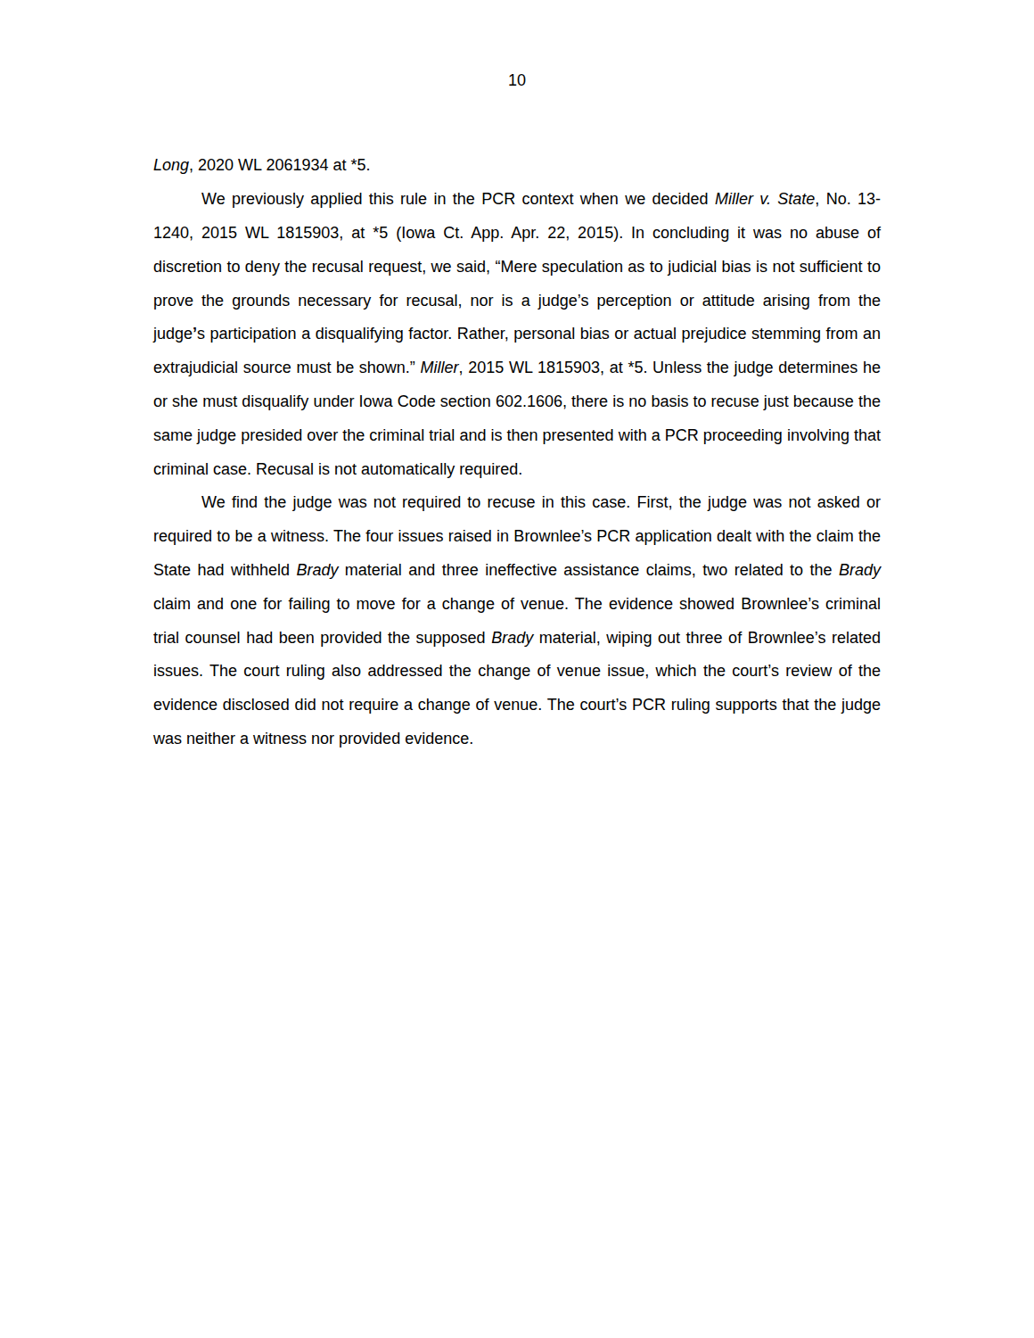10
Long, 2020 WL 2061934 at *5.
We previously applied this rule in the PCR context when we decided Miller v. State, No. 13-1240, 2015 WL 1815903, at *5 (Iowa Ct. App. Apr. 22, 2015). In concluding it was no abuse of discretion to deny the recusal request, we said, “Mere speculation as to judicial bias is not sufficient to prove the grounds necessary for recusal, nor is a judge’s perception or attitude arising from the judge’s participation a disqualifying factor. Rather, personal bias or actual prejudice stemming from an extrajudicial source must be shown.” Miller, 2015 WL 1815903, at *5. Unless the judge determines he or she must disqualify under Iowa Code section 602.1606, there is no basis to recuse just because the same judge presided over the criminal trial and is then presented with a PCR proceeding involving that criminal case. Recusal is not automatically required.
We find the judge was not required to recuse in this case. First, the judge was not asked or required to be a witness. The four issues raised in Brownlee’s PCR application dealt with the claim the State had withheld Brady material and three ineffective assistance claims, two related to the Brady claim and one for failing to move for a change of venue. The evidence showed Brownlee’s criminal trial counsel had been provided the supposed Brady material, wiping out three of Brownlee’s related issues. The court ruling also addressed the change of venue issue, which the court’s review of the evidence disclosed did not require a change of venue. The court’s PCR ruling supports that the judge was neither a witness nor provided evidence.